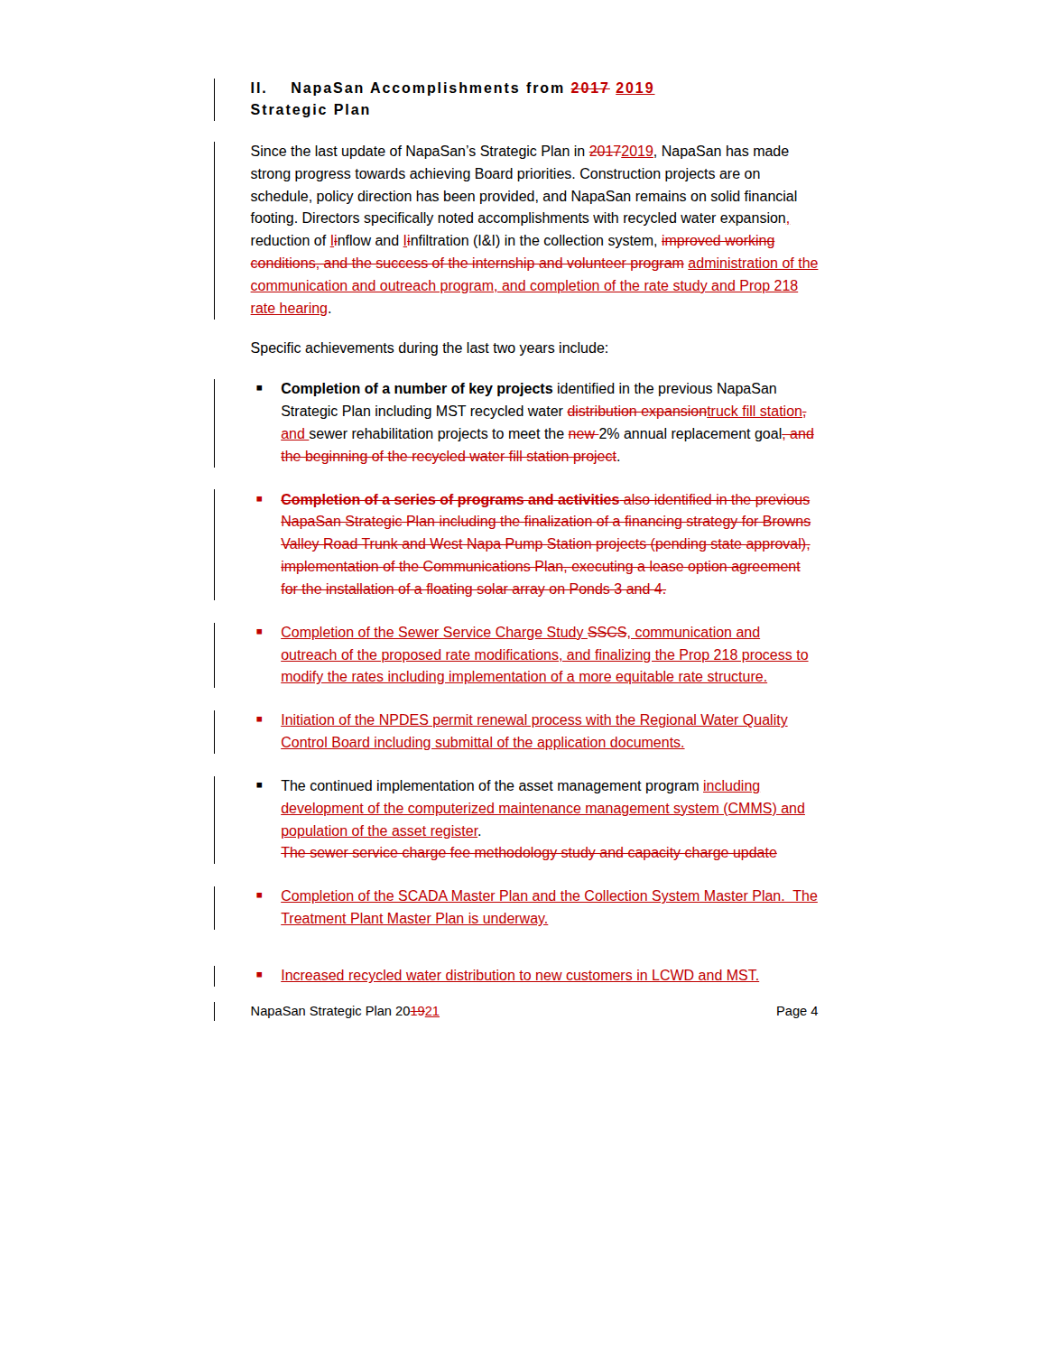II. NapaSan Accomplishments from 2017 2019
Strategic Plan
Since the last update of NapaSan’s Strategic Plan in 20172019, NapaSan has made strong progress towards achieving Board priorities. Construction projects are on schedule, policy direction has been provided, and NapaSan remains on solid financial footing. Directors specifically noted accomplishments with recycled water expansion, reduction of Iinflow and Iinfiltration (I&I) in the collection system, improved working conditions, and the success of the internship and volunteer program administration of the communication and outreach program, and completion of the rate study and Prop 218 rate hearing.
Specific achievements during the last two years include:
■ Completion of a number of key projects identified in the previous NapaSan Strategic Plan including MST recycled water distribution expansion truck fill station, and sewer rehabilitation projects to meet the new 2% annual replacement goal, and the beginning of the recycled water fill station project.
■ Completion of a series of programs and activities also identified in the previous NapaSan Strategic Plan including the finalization of a financing strategy for Browns Valley Road Trunk and West Napa Pump Station projects (pending state approval), implementation of the Communications Plan, executing a lease option agreement for the installation of a floating solar array on Ponds 3 and 4.
■ Completion of the Sewer Service Charge Study SSCS, communication and outreach of the proposed rate modifications, and finalizing the Prop 218 process to modify the rates including implementation of a more equitable rate structure.
■ Initiation of the NPDES permit renewal process with the Regional Water Quality Control Board including submittal of the application documents.
■ The continued implementation of the asset management program including development of the computerized maintenance management system (CMMS) and population of the asset register.
The sewer service charge fee methodology study and capacity charge update
■ Completion of the SCADA Master Plan and the Collection System Master Plan. The Treatment Plant Master Plan is underway.
■ Increased recycled water distribution to new customers in LCWD and MST.
NapaSan Strategic Plan 201921 Page 4